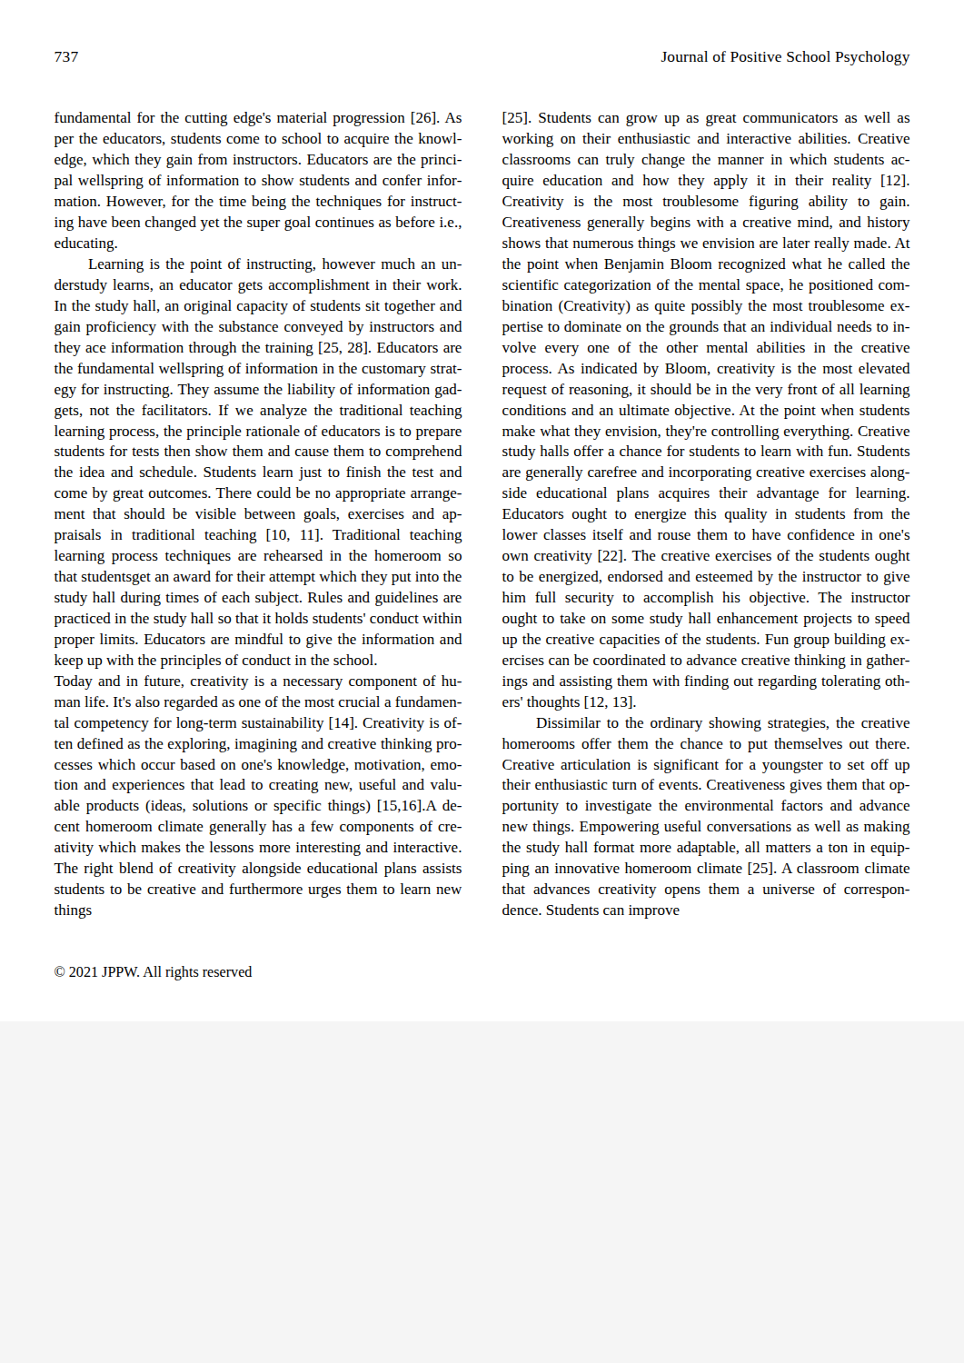737 Journal of Positive School Psychology
fundamental for the cutting edge's material progression [26]. As per the educators, students come to school to acquire the knowledge, which they gain from instructors. Educators are the principal wellspring of information to show students and confer information. However, for the time being the techniques for instructing have been changed yet the super goal continues as before i.e., educating.
Learning is the point of instructing, however much an understudy learns, an educator gets accomplishment in their work. In the study hall, an original capacity of students sit together and gain proficiency with the substance conveyed by instructors and they ace information through the training [25, 28]. Educators are the fundamental wellspring of information in the customary strategy for instructing. They assume the liability of information gadgets, not the facilitators. If we analyze the traditional teaching learning process, the principle rationale of educators is to prepare students for tests then show them and cause them to comprehend the idea and schedule. Students learn just to finish the test and come by great outcomes. There could be no appropriate arrangement that should be visible between goals, exercises and appraisals in traditional teaching [10, 11]. Traditional teaching learning process techniques are rehearsed in the homeroom so that studentsget an award for their attempt which they put into the study hall during times of each subject. Rules and guidelines are practiced in the study hall so that it holds students' conduct within proper limits. Educators are mindful to give the information and keep up with the principles of conduct in the school.
Today and in future, creativity is a necessary component of human life. It's also regarded as one of the most crucial a fundamental competency for long-term sustainability [14]. Creativity is often defined as the exploring, imagining and creative thinking processes which occur based on one's knowledge, motivation, emotion and experiences that lead to creating new, useful and valuable products (ideas, solutions or specific things) [15,16].A decent homeroom climate generally has a few components of creativity which makes the lessons more interesting and interactive. The right blend of creativity alongside educational plans assists students to be creative and furthermore urges them to learn new things
[25]. Students can grow up as great communicators as well as working on their enthusiastic and interactive abilities. Creative classrooms can truly change the manner in which students acquire education and how they apply it in their reality [12]. Creativity is the most troublesome figuring ability to gain. Creativeness generally begins with a creative mind, and history shows that numerous things we envision are later really made. At the point when Benjamin Bloom recognized what he called the scientific categorization of the mental space, he positioned combination (Creativity) as quite possibly the most troublesome expertise to dominate on the grounds that an individual needs to involve every one of the other mental abilities in the creative process. As indicated by Bloom, creativity is the most elevated request of reasoning, it should be in the very front of all learning conditions and an ultimate objective. At the point when students make what they envision, they're controlling everything. Creative study halls offer a chance for students to learn with fun. Students are generally carefree and incorporating creative exercises alongside educational plans acquires their advantage for learning. Educators ought to energize this quality in students from the lower classes itself and rouse them to have confidence in one's own creativity [22]. The creative exercises of the students ought to be energized, endorsed and esteemed by the instructor to give him full security to accomplish his objective. The instructor ought to take on some study hall enhancement projects to speed up the creative capacities of the students. Fun group building exercises can be coordinated to advance creative thinking in gatherings and assisting them with finding out regarding tolerating others' thoughts [12, 13].
Dissimilar to the ordinary showing strategies, the creative homerooms offer them the chance to put themselves out there. Creative articulation is significant for a youngster to set off up their enthusiastic turn of events. Creativeness gives them that opportunity to investigate the environmental factors and advance new things. Empowering useful conversations as well as making the study hall format more adaptable, all matters a ton in equipping an innovative homeroom climate [25]. A classroom climate that advances creativity opens them a universe of correspondence. Students can improve
© 2021 JPPW. All rights reserved